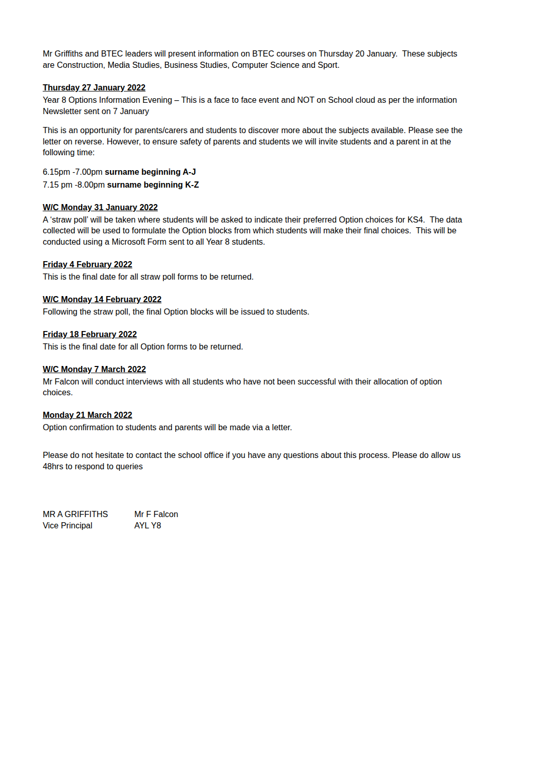Mr Griffiths and BTEC leaders will present information on BTEC courses on Thursday 20 January. These subjects are Construction, Media Studies, Business Studies, Computer Science and Sport.
Thursday 27 January 2022
Year 8 Options Information Evening – This is a face to face event and NOT on School cloud as per the information Newsletter sent on 7 January
This is an opportunity for parents/carers and students to discover more about the subjects available. Please see the letter on reverse. However, to ensure safety of parents and students we will invite students and a parent in at the following time:
6.15pm -7.00pm surname beginning A-J
7.15 pm -8.00pm surname beginning K-Z
W/C Monday 31 January 2022
A ‘straw poll’ will be taken where students will be asked to indicate their preferred Option choices for KS4. The data collected will be used to formulate the Option blocks from which students will make their final choices. This will be conducted using a Microsoft Form sent to all Year 8 students.
Friday 4 February 2022
This is the final date for all straw poll forms to be returned.
W/C Monday 14 February 2022
Following the straw poll, the final Option blocks will be issued to students.
Friday 18 February 2022
This is the final date for all Option forms to be returned.
W/C Monday 7 March 2022
Mr Falcon will conduct interviews with all students who have not been successful with their allocation of option choices.
Monday 21 March 2022
Option confirmation to students and parents will be made via a letter.
Please do not hesitate to contact the school office if you have any questions about this process. Please do allow us 48hrs to respond to queries
| MR A GRIFFITHS | Mr F Falcon |
| Vice Principal | AYL Y8 |